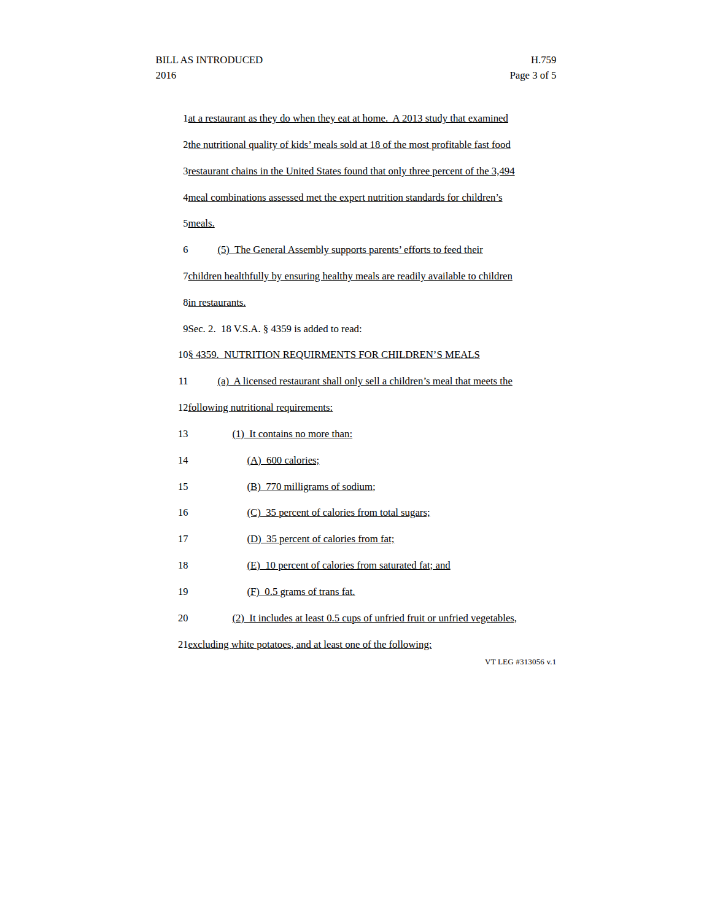BILL AS INTRODUCED
2016
H.759
Page 3 of 5
| 1 | at a restaurant as they do when they eat at home. A 2013 study that examined |
| 2 | the nutritional quality of kids’ meals sold at 18 of the most profitable fast food |
| 3 | restaurant chains in the United States found that only three percent of the 3,494 |
| 4 | meal combinations assessed met the expert nutrition standards for children’s |
| 5 | meals. |
| 6 | (5) The General Assembly supports parents’ efforts to feed their |
| 7 | children healthfully by ensuring healthy meals are readily available to children |
| 8 | in restaurants. |
| 9 | Sec. 2. 18 V.S.A. § 4359 is added to read: |
| 10 | § 4359. NUTRITION REQUIRMENTS FOR CHILDREN’S MEALS |
| 11 | (a) A licensed restaurant shall only sell a children’s meal that meets the |
| 12 | following nutritional requirements: |
| 13 | (1) It contains no more than: |
| 14 | (A) 600 calories; |
| 15 | (B) 770 milligrams of sodium; |
| 16 | (C) 35 percent of calories from total sugars; |
| 17 | (D) 35 percent of calories from fat; |
| 18 | (E) 10 percent of calories from saturated fat; and |
| 19 | (F) 0.5 grams of trans fat. |
| 20 | (2) It includes at least 0.5 cups of unfried fruit or unfried vegetables, |
| 21 | excluding white potatoes, and at least one of the following: |
VT LEG #313056 v.1